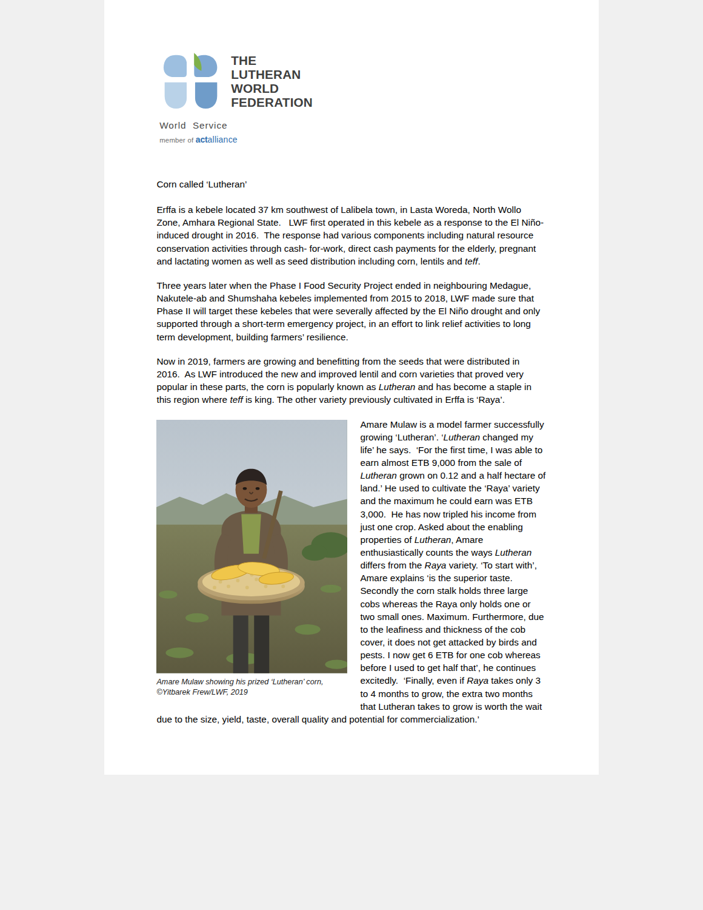The
Lutheran
World
Federation
World Service
member of act alliance
Corn called ‘Lutheran’
Erffa is a kebele located 37 km southwest of Lalibela town, in Lasta Woreda, North Wollo Zone, Amhara Regional State. LWF first operated in this kebele as a response to the El Niño-induced drought in 2016. The response had various components including natural resource conservation activities through cash- for-work, direct cash payments for the elderly, pregnant and lactating women as well as seed distribution including corn, lentils and teff.
Three years later when the Phase I Food Security Project ended in neighbouring Medague, Nakutele-ab and Shumshaha kebeles implemented from 2015 to 2018, LWF made sure that Phase II will target these kebeles that were severally affected by the El Niño drought and only supported through a short-term emergency project, in an effort to link relief activities to long term development, building farmers’ resilience.
Now in 2019, farmers are growing and benefitting from the seeds that were distributed in 2016. As LWF introduced the new and improved lentil and corn varieties that proved very popular in these parts, the corn is popularly known as Lutheran and has become a staple in this region where teff is king. The other variety previously cultivated in Erffa is ‘Raya’.
Amare Mulaw showing his prized ‘Lutheran’ corn, ©Yitbarek Frew/LWF, 2019
Amare Mulaw is a model farmer successfully growing ‘Lutheran’. ‘Lutheran changed my life’ he says. ‘For the first time, I was able to earn almost ETB 9,000 from the sale of Lutheran grown on 0.12 and a half hectare of land.’ He used to cultivate the ‘Raya’ variety and the maximum he could earn was ETB 3,000. He has now tripled his income from just one crop. Asked about the enabling properties of Lutheran, Amare enthusiastically counts the ways Lutheran differs from the Raya variety. ‘To start with’, Amare explains ‘is the superior taste. Secondly the corn stalk holds three large cobs whereas the Raya only holds one or two small ones. Maximum. Furthermore, due to the leafiness and thickness of the cob cover, it does not get attacked by birds and pests. I now get 6 ETB for one cob whereas before I used to get half that’, he continues excitedly. ‘Finally, even if Raya takes only 3 to 4 months to grow, the extra two months that Lutheran takes to grow is worth the wait due to the size, yield, taste, overall quality and potential for commercialization.’